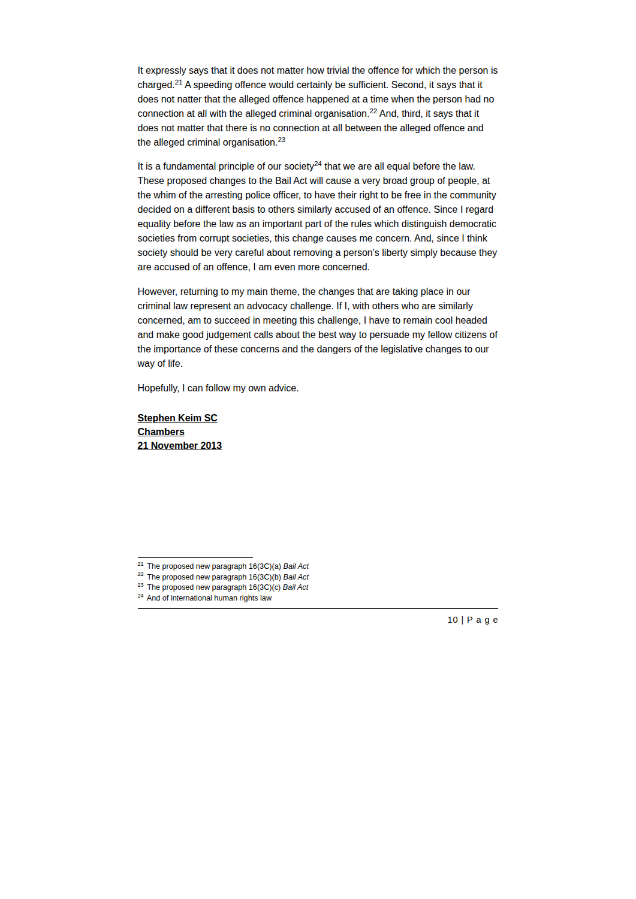It expressly says that it does not matter how trivial the offence for which the person is charged.21 A speeding offence would certainly be sufficient. Second, it says that it does not natter that the alleged offence happened at a time when the person had no connection at all with the alleged criminal organisation.22 And, third, it says that it does not matter that there is no connection at all between the alleged offence and the alleged criminal organisation.23
It is a fundamental principle of our society24 that we are all equal before the law. These proposed changes to the Bail Act will cause a very broad group of people, at the whim of the arresting police officer, to have their right to be free in the community decided on a different basis to others similarly accused of an offence. Since I regard equality before the law as an important part of the rules which distinguish democratic societies from corrupt societies, this change causes me concern. And, since I think society should be very careful about removing a person's liberty simply because they are accused of an offence, I am even more concerned.
However, returning to my main theme, the changes that are taking place in our criminal law represent an advocacy challenge. If I, with others who are similarly concerned, am to succeed in meeting this challenge, I have to remain cool headed and make good judgement calls about the best way to persuade my fellow citizens of the importance of these concerns and the dangers of the legislative changes to our way of life.
Hopefully, I can follow my own advice.
Stephen Keim SC
Chambers
21 November 2013
21 The proposed new paragraph 16(3C)(a) Bail Act
22 The proposed new paragraph 16(3C)(b) Bail Act
23 The proposed new paragraph 16(3C)(c) Bail Act
24 And of international human rights law
10 | P a g e